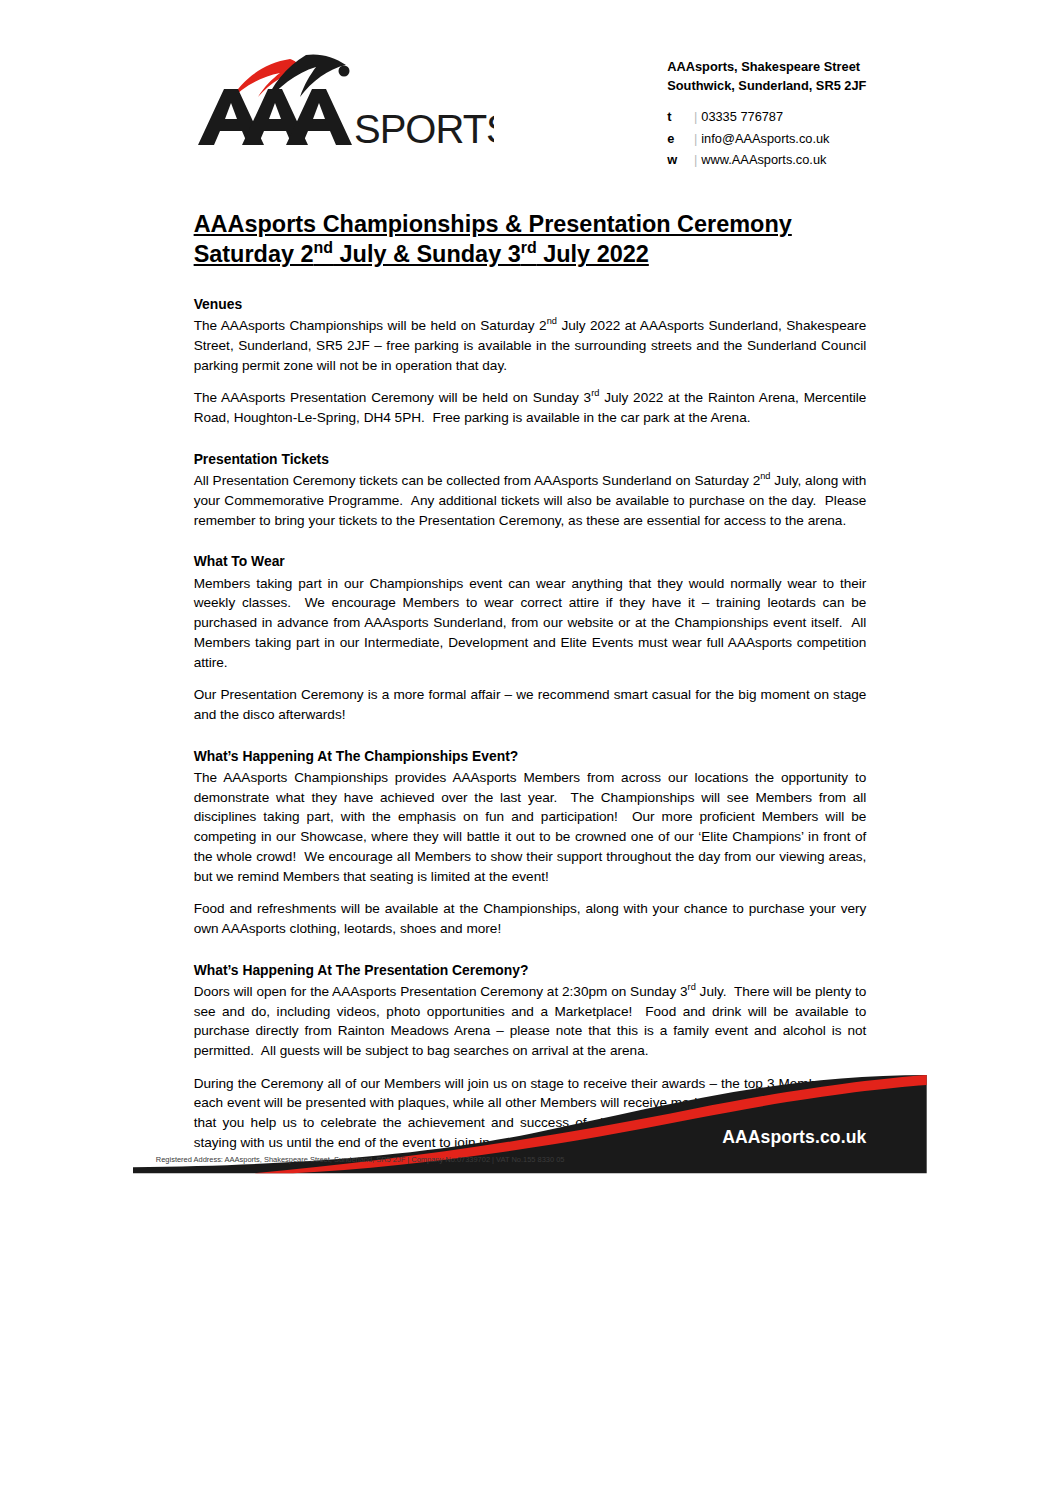SPORTS
AAAsports, Shakespeare Street
Southwick, Sunderland, SR5 2JF
| t | / | 03335 776787 |
| e | / | info@AAAsports.co.uk |
| w | / | www.AAAsports.co.uk |
AAAsports Championships & Presentation Ceremony Saturday 2nd July & Sunday 3rd July 2022
Venues
The AAAsports Championships will be held on Saturday 2nd July 2022 at AAAsports Sunderland, Shakespeare Street, Sunderland, SR5 2JF – free parking is available in the surrounding streets and the Sunderland Council parking permit zone will not be in operation that day.
The AAAsports Presentation Ceremony will be held on Sunday 3rd July 2022 at the Rainton Arena, Mercentile Road, Houghton-Le-Spring, DH4 5PH. Free parking is available in the car park at the Arena.
Presentation Tickets
All Presentation Ceremony tickets can be collected from AAAsports Sunderland on Saturday 2nd July, along with your Commemorative Programme. Any additional tickets will also be available to purchase on the day. Please remember to bring your tickets to the Presentation Ceremony, as these are essential for access to the arena.
What To Wear
Members taking part in our Championships event can wear anything that they would normally wear to their weekly classes. We encourage Members to wear correct attire if they have it – training leotards can be purchased in advance from AAAsports Sunderland, from our website or at the Championships event itself. All Members taking part in our Intermediate, Development and Elite Events must wear full AAAsports competition attire.
Our Presentation Ceremony is a more formal affair – we recommend smart casual for the big moment on stage and the disco afterwards!
What’s Happening At The Championships Event?
The AAAsports Championships provides AAAsports Members from across our locations the opportunity to demonstrate what they have achieved over the last year. The Championships will see Members from all disciplines taking part, with the emphasis on fun and participation! Our more proficient Members will be competing in our Showcase, where they will battle it out to be crowned one of our ‘Elite Champions’ in front of the whole crowd! We encourage all Members to show their support throughout the day from our viewing areas, but we remind Members that seating is limited at the event!
Food and refreshments will be available at the Championships, along with your chance to purchase your very own AAAsports clothing, leotards, shoes and more!
What’s Happening At The Presentation Ceremony?
Doors will open for the AAAsports Presentation Ceremony at 2:30pm on Sunday 3rd July. There will be plenty to see and do, including videos, photo opportunities and a Marketplace! Food and drink will be available to purchase directly from Rainton Meadows Arena – please note that this is a family event and alcohol is not permitted. All guests will be subject to bag searches on arrival at the arena.
During the Ceremony all of our Members will join us on stage to receive their awards – the top 3 Members from each event will be presented with plaques, while all other Members will receive medals and certificates. We ask that you help us to celebrate the achievement and success of all of our Members throughout the evening, staying with us until the end of the event to join in our games and disco!
AAAsports.co.uk
Registered Address: AAAsports, Shakespeare Street, Sunderland, SR5 2JF | Company No.07339702 | VAT No.155 8330 05